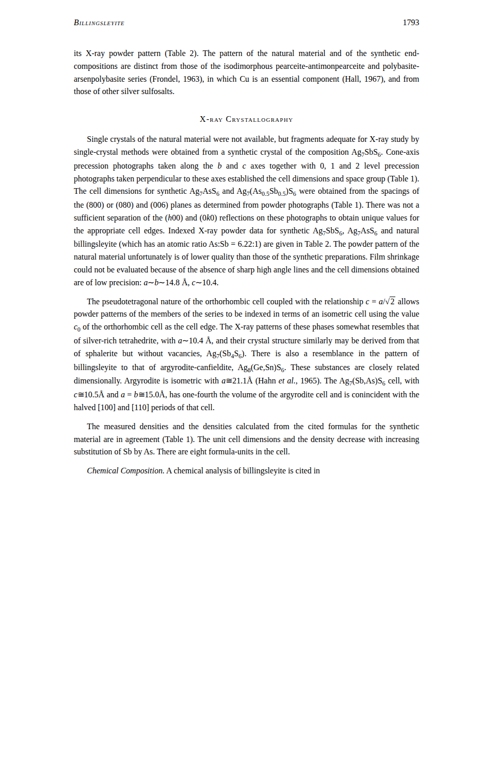Billingsleyite 1793
its X-ray powder pattern (Table 2). The pattern of the natural material and of the synthetic end-compositions are distinct from those of the isodimorphous pearceite-antimonpearceite and polybasite-arsenpolybasite series (Frondel, 1963), in which Cu is an essential component (Hall, 1967), and from those of other silver sulfosalts.
X-ray Crystallography
Single crystals of the natural material were not available, but fragments adequate for X-ray study by single-crystal methods were obtained from a synthetic crystal of the composition Ag7 SbS6. Cone-axis precession photographs taken along the b and c axes together with 0, 1 and 2 level precession photographs taken perpendicular to these axes established the cell dimensions and space group (Table 1). The cell dimensions for synthetic Ag7 AsS6 and Ag7(As0.5 Sb0.5)S6 were obtained from the spacings of the (800) or (080) and (006) planes as determined from powder photographs (Table 1). There was not a sufficient separation of the (h00) and (0k0) reflections on these photographs to obtain unique values for the appropriate cell edges. Indexed X-ray powder data for synthetic Ag7 SbS6, Ag7 AsS6 and natural billingsleyite (which has an atomic ratio As:Sb = 6.22:1) are given in Table 2. The powder pattern of the natural material unfortunately is of lower quality than those of the synthetic preparations. Film shrinkage could not be evaluated because of the absence of sharp high angle lines and the cell dimensions obtained are of low precision: a∼b∼14.8 Å, c∼10.4.
The pseudotetragonal nature of the orthorhombic cell coupled with the relationship c = a/√2 allows powder patterns of the members of the series to be indexed in terms of an isometric cell using the value c 0 of the orthorhombic cell as the cell edge. The X-ray patterns of these phases somewhat resembles that of silver-rich tetrahedrite, with a∼10.4 Å, and their crystal structure similarly may be derived from that of sphalerite but without vacancies, Ag7(Sb4 S6). There is also a resemblance in the pattern of billingsleyite to that of argyrodite-canfieldite, Ag8(Ge,Sn)S6. These substances are closely related dimensionally. Argyrodite is isometric with a≅21.1Å (Hahn et al., 1965). The Ag7(Sb,As)S6 cell, with c≅10.5Å and a = b≅15.0Å, has one-fourth the volume of the argyrodite cell and is conincident with the halved [100] and [110] periods of that cell.
The measured densities and the densities calculated from the cited formulas for the synthetic material are in agreement (Table 1). The unit cell dimensions and the density decrease with increasing substitution of Sb by As. There are eight formula-units in the cell.
Chemical Composition. A chemical analysis of billingsleyite is cited in